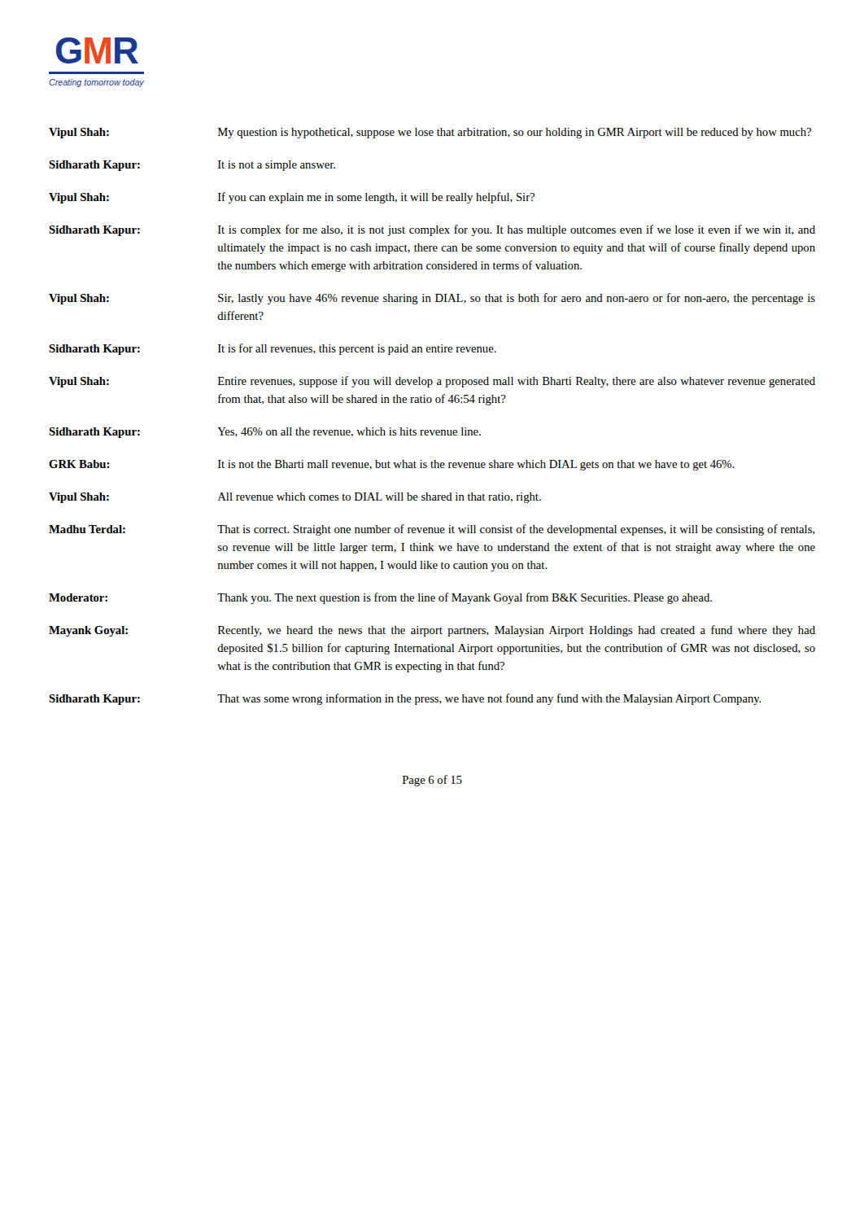GMR
Creating tomorrow today
| Vipul Shah: | My question is hypothetical, suppose we lose that arbitration, so our holding in GMR Airport will be reduced by how much? |
| Sidharath Kapur: | It is not a simple answer. |
| Vipul Shah: | If you can explain me in some length, it will be really helpful, Sir? |
| Sidharath Kapur: | It is complex for me also, it is not just complex for you. It has multiple outcomes even if we lose it even if we win it, and ultimately the impact is no cash impact, there can be some conversion to equity and that will of course finally depend upon the numbers which emerge with arbitration considered in terms of valuation. |
| Vipul Shah: | Sir, lastly you have 46% revenue sharing in DIAL, so that is both for aero and non-aero or for non-aero, the percentage is different? |
| Sidharath Kapur: | It is for all revenues, this percent is paid an entire revenue. |
| Vipul Shah: | Entire revenues, suppose if you will develop a proposed mall with Bharti Realty, there are also whatever revenue generated from that, that also will be shared in the ratio of 46:54 right? |
| Sidharath Kapur: | Yes, 46% on all the revenue, which is hits revenue line. |
| GRK Babu: | It is not the Bharti mall revenue, but what is the revenue share which DIAL gets on that we have to get 46%. |
| Vipul Shah: | All revenue which comes to DIAL will be shared in that ratio, right. |
| Madhu Terdal: | That is correct. Straight one number of revenue it will consist of the developmental expenses, it will be consisting of rentals, so revenue will be little larger term, I think we have to understand the extent of that is not straight away where the one number comes it will not happen, I would like to caution you on that. |
| Moderator: | Thank you. The next question is from the line of Mayank Goyal from B&K Securities. Please go ahead. |
| Mayank Goyal: | Recently, we heard the news that the airport partners, Malaysian Airport Holdings had created a fund where they had deposited $1.5 billion for capturing International Airport opportunities, but the contribution of GMR was not disclosed, so what is the contribution that GMR is expecting in that fund? |
| Sidharath Kapur: | That was some wrong information in the press, we have not found any fund with the Malaysian Airport Company. |
Page 6 of 15